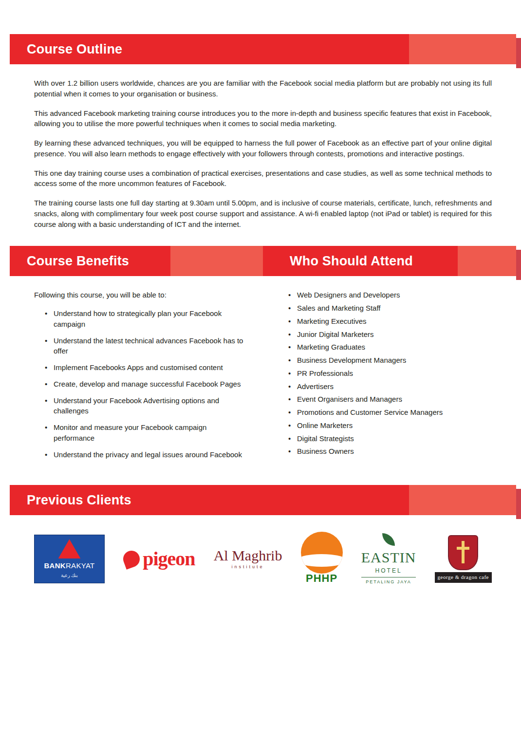Course Outline
With over 1.2 billion users worldwide, chances are you are familiar with the Facebook social media platform but are probably not using its full potential when it comes to your organisation or business.
This advanced Facebook marketing training course introduces you to the more in-depth and business specific features that exist in Facebook, allowing you to utilise the more powerful techniques when it comes to social media marketing.
By learning these advanced techniques, you will be equipped to harness the full power of Facebook as an effective part of your online digital presence. You will also learn methods to engage effectively with your followers through contests, promotions and interactive postings.
This one day training course uses a combination of practical exercises, presentations and case studies, as well as some technical methods to access some of the more uncommon features of Facebook.
The training course lasts one full day starting at 9.30am until 5.00pm, and is inclusive of course materials, certificate, lunch, refreshments and snacks, along with complimentary four week post course support and assistance. A wi-fi enabled laptop (not iPad or tablet) is required for this course along with a basic understanding of ICT and the internet.
Course Benefits
Who Should Attend
Following this course, you will be able to:
Understand how to strategically plan your Facebook campaign
Understand the latest technical advances Facebook has to offer
Implement Facebooks Apps and customised content
Create, develop and manage successful Facebook Pages
Understand your Facebook Advertising options and challenges
Monitor and measure your Facebook campaign performance
Understand the privacy and legal issues around Facebook
Web Designers and Developers
Sales and Marketing Staff
Marketing Executives
Junior Digital Marketers
Marketing Graduates
Business Development Managers
PR Professionals
Advertisers
Event Organisers and Managers
Promotions and Customer Service Managers
Online Marketers
Digital Strategists
Business Owners
Previous Clients
BANKRAKYAT
بنك رعية
pigeon
Al Maghrib
institute
PHHP
EASTIN
HOTEL
PETALING JAYA
george & dragon cafe